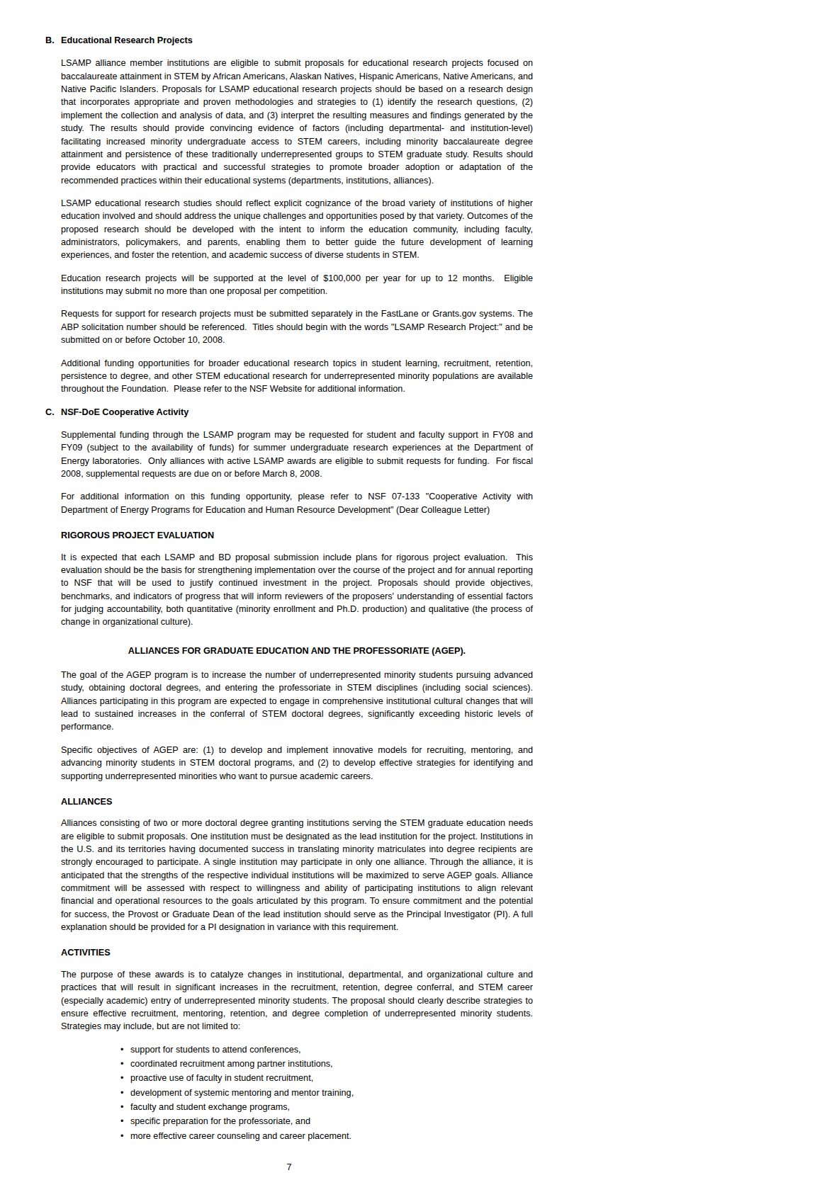B. Educational Research Projects
LSAMP alliance member institutions are eligible to submit proposals for educational research projects focused on baccalaureate attainment in STEM by African Americans, Alaskan Natives, Hispanic Americans, Native Americans, and Native Pacific Islanders. Proposals for LSAMP educational research projects should be based on a research design that incorporates appropriate and proven methodologies and strategies to (1) identify the research questions, (2) implement the collection and analysis of data, and (3) interpret the resulting measures and findings generated by the study. The results should provide convincing evidence of factors (including departmental- and institution-level) facilitating increased minority undergraduate access to STEM careers, including minority baccalaureate degree attainment and persistence of these traditionally underrepresented groups to STEM graduate study. Results should provide educators with practical and successful strategies to promote broader adoption or adaptation of the recommended practices within their educational systems (departments, institutions, alliances).
LSAMP educational research studies should reflect explicit cognizance of the broad variety of institutions of higher education involved and should address the unique challenges and opportunities posed by that variety. Outcomes of the proposed research should be developed with the intent to inform the education community, including faculty, administrators, policymakers, and parents, enabling them to better guide the future development of learning experiences, and foster the retention, and academic success of diverse students in STEM.
Education research projects will be supported at the level of $100,000 per year for up to 12 months. Eligible institutions may submit no more than one proposal per competition.
Requests for support for research projects must be submitted separately in the FastLane or Grants.gov systems. The ABP solicitation number should be referenced. Titles should begin with the words "LSAMP Research Project:" and be submitted on or before October 10, 2008.
Additional funding opportunities for broader educational research topics in student learning, recruitment, retention, persistence to degree, and other STEM educational research for underrepresented minority populations are available throughout the Foundation. Please refer to the NSF Website for additional information.
C. NSF-DoE Cooperative Activity
Supplemental funding through the LSAMP program may be requested for student and faculty support in FY08 and FY09 (subject to the availability of funds) for summer undergraduate research experiences at the Department of Energy laboratories. Only alliances with active LSAMP awards are eligible to submit requests for funding. For fiscal 2008, supplemental requests are due on or before March 8, 2008.
For additional information on this funding opportunity, please refer to NSF 07-133 "Cooperative Activity with Department of Energy Programs for Education and Human Resource Development" (Dear Colleague Letter)
RIGOROUS PROJECT EVALUATION
It is expected that each LSAMP and BD proposal submission include plans for rigorous project evaluation. This evaluation should be the basis for strengthening implementation over the course of the project and for annual reporting to NSF that will be used to justify continued investment in the project. Proposals should provide objectives, benchmarks, and indicators of progress that will inform reviewers of the proposers' understanding of essential factors for judging accountability, both quantitative (minority enrollment and Ph.D. production) and qualitative (the process of change in organizational culture).
ALLIANCES FOR GRADUATE EDUCATION AND THE PROFESSORIATE (AGEP).
The goal of the AGEP program is to increase the number of underrepresented minority students pursuing advanced study, obtaining doctoral degrees, and entering the professoriate in STEM disciplines (including social sciences). Alliances participating in this program are expected to engage in comprehensive institutional cultural changes that will lead to sustained increases in the conferral of STEM doctoral degrees, significantly exceeding historic levels of performance.
Specific objectives of AGEP are: (1) to develop and implement innovative models for recruiting, mentoring, and advancing minority students in STEM doctoral programs, and (2) to develop effective strategies for identifying and supporting underrepresented minorities who want to pursue academic careers.
ALLIANCES
Alliances consisting of two or more doctoral degree granting institutions serving the STEM graduate education needs are eligible to submit proposals. One institution must be designated as the lead institution for the project. Institutions in the U.S. and its territories having documented success in translating minority matriculates into degree recipients are strongly encouraged to participate. A single institution may participate in only one alliance. Through the alliance, it is anticipated that the strengths of the respective individual institutions will be maximized to serve AGEP goals. Alliance commitment will be assessed with respect to willingness and ability of participating institutions to align relevant financial and operational resources to the goals articulated by this program. To ensure commitment and the potential for success, the Provost or Graduate Dean of the lead institution should serve as the Principal Investigator (PI). A full explanation should be provided for a PI designation in variance with this requirement.
ACTIVITIES
The purpose of these awards is to catalyze changes in institutional, departmental, and organizational culture and practices that will result in significant increases in the recruitment, retention, degree conferral, and STEM career (especially academic) entry of underrepresented minority students. The proposal should clearly describe strategies to ensure effective recruitment, mentoring, retention, and degree completion of underrepresented minority students. Strategies may include, but are not limited to:
support for students to attend conferences,
coordinated recruitment among partner institutions,
proactive use of faculty in student recruitment,
development of systemic mentoring and mentor training,
faculty and student exchange programs,
specific preparation for the professoriate, and
more effective career counseling and career placement.
7